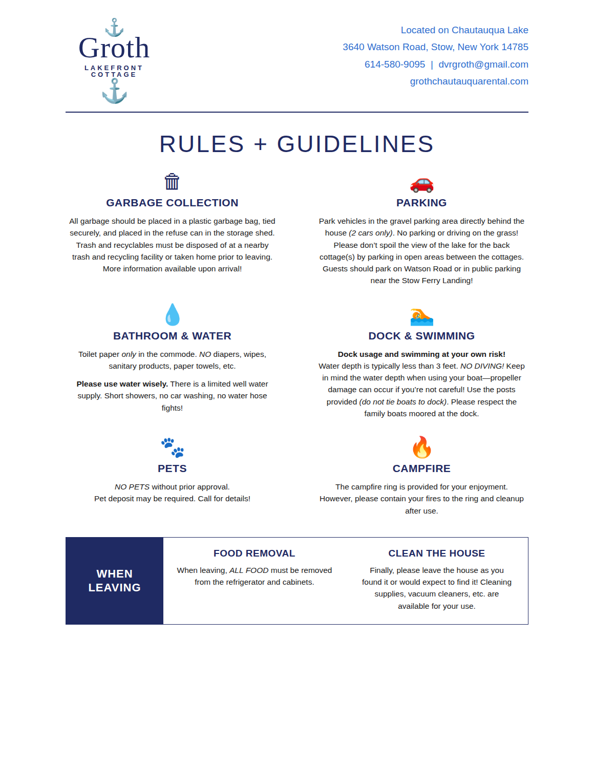⚓ Groth LAKEFRONT COTTAGE ⚓
Located on Chautauqua Lake
3640 Watson Road, Stow, New York 14785
614-580-9095 | dvrgroth@gmail.com
grothchautauquarental.com
Rules + Guidelines
🗑
Garbage Collection
All garbage should be placed in a plastic garbage bag, tied securely, and placed in the refuse can in the storage shed. Trash and recyclables must be disposed of at a nearby trash and recycling facility or taken home prior to leaving.
More information available upon arrival!
🚗
Parking
Park vehicles in the gravel parking area directly behind the house (2 cars only). No parking or driving on the grass! Please don’t spoil the view of the lake for the back cottage(s) by parking in open areas between the cottages. Guests should park on Watson Road or in public parking near the Stow Ferry Landing!
💧
Bathroom & Water
Toilet paper only in the commode. NO diapers, wipes, sanitary products, paper towels, etc.
Please use water wisely. There is a limited well water supply. Short showers, no car washing, no water hose fights!
🏊
Dock & Swimming
Dock usage and swimming at your own risk!
Water depth is typically less than 3 feet. NO DIVING! Keep in mind the water depth when using your boat—propeller damage can occur if you’re not careful! Use the posts provided (do not tie boats to dock). Please respect the family boats moored at the dock.
🐾
Pets
NO PETS without prior approval.
Pet deposit may be required. Call for details!
🔥
Campfire
The campfire ring is provided for your enjoyment. However, please contain your fires to the ring and cleanup after use.
WHEN
LEAVING
Food Removal
When leaving, ALL FOOD must be removed from the refrigerator and cabinets.
Clean the House
Finally, please leave the house as you found it or would expect to find it! Cleaning supplies, vacuum cleaners, etc. are available for your use.